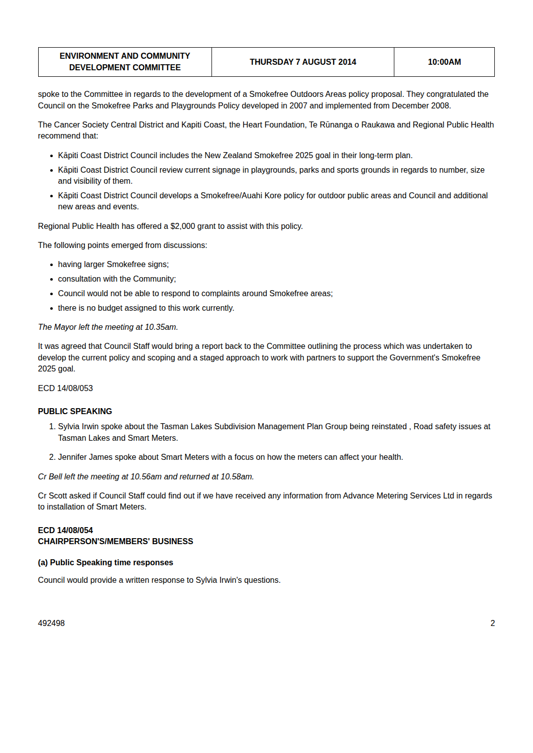| ENVIRONMENT AND COMMUNITY DEVELOPMENT COMMITTEE | THURSDAY 7 AUGUST 2014 | 10:00AM |
spoke to the Committee in regards to the development of a Smokefree Outdoors Areas policy proposal. They congratulated the Council on the Smokefree Parks and Playgrounds Policy developed in 2007 and implemented from December 2008.
The Cancer Society Central District and Kapiti Coast, the Heart Foundation, Te Rūnanga o Raukawa and Regional Public Health recommend that:
Kāpiti Coast District Council includes the New Zealand Smokefree 2025 goal in their long-term plan.
Kāpiti Coast District Council review current signage in playgrounds, parks and sports grounds in regards to number, size and visibility of them.
Kāpiti Coast District Council develops a Smokefree/Auahi Kore policy for outdoor public areas and Council and additional new areas and events.
Regional Public Health has offered a $2,000 grant to assist with this policy.
The following points emerged from discussions:
having larger Smokefree signs;
consultation with the Community;
Council would not be able to respond to complaints around Smokefree areas;
there is no budget assigned to this work currently.
The Mayor left the meeting at 10.35am.
It was agreed that Council Staff would bring a report back to the Committee outlining the process which was undertaken to develop the current policy and scoping and a staged approach to work with partners to support the Government's Smokefree 2025 goal.
ECD 14/08/053
PUBLIC SPEAKING
Sylvia Irwin spoke about the Tasman Lakes Subdivision Management Plan Group being reinstated , Road safety issues at Tasman Lakes and Smart Meters.
Jennifer James spoke about Smart Meters with a focus on how the meters can affect your health.
Cr Bell left the meeting at 10.56am and returned at 10.58am.
Cr Scott asked if Council Staff could find out if we have received any information from Advance Metering Services Ltd in regards to installation of Smart Meters.
ECD 14/08/054
CHAIRPERSON'S/MEMBERS' BUSINESS
(a) Public Speaking time responses
Council would provide a written response to Sylvia Irwin's questions.
492498 2